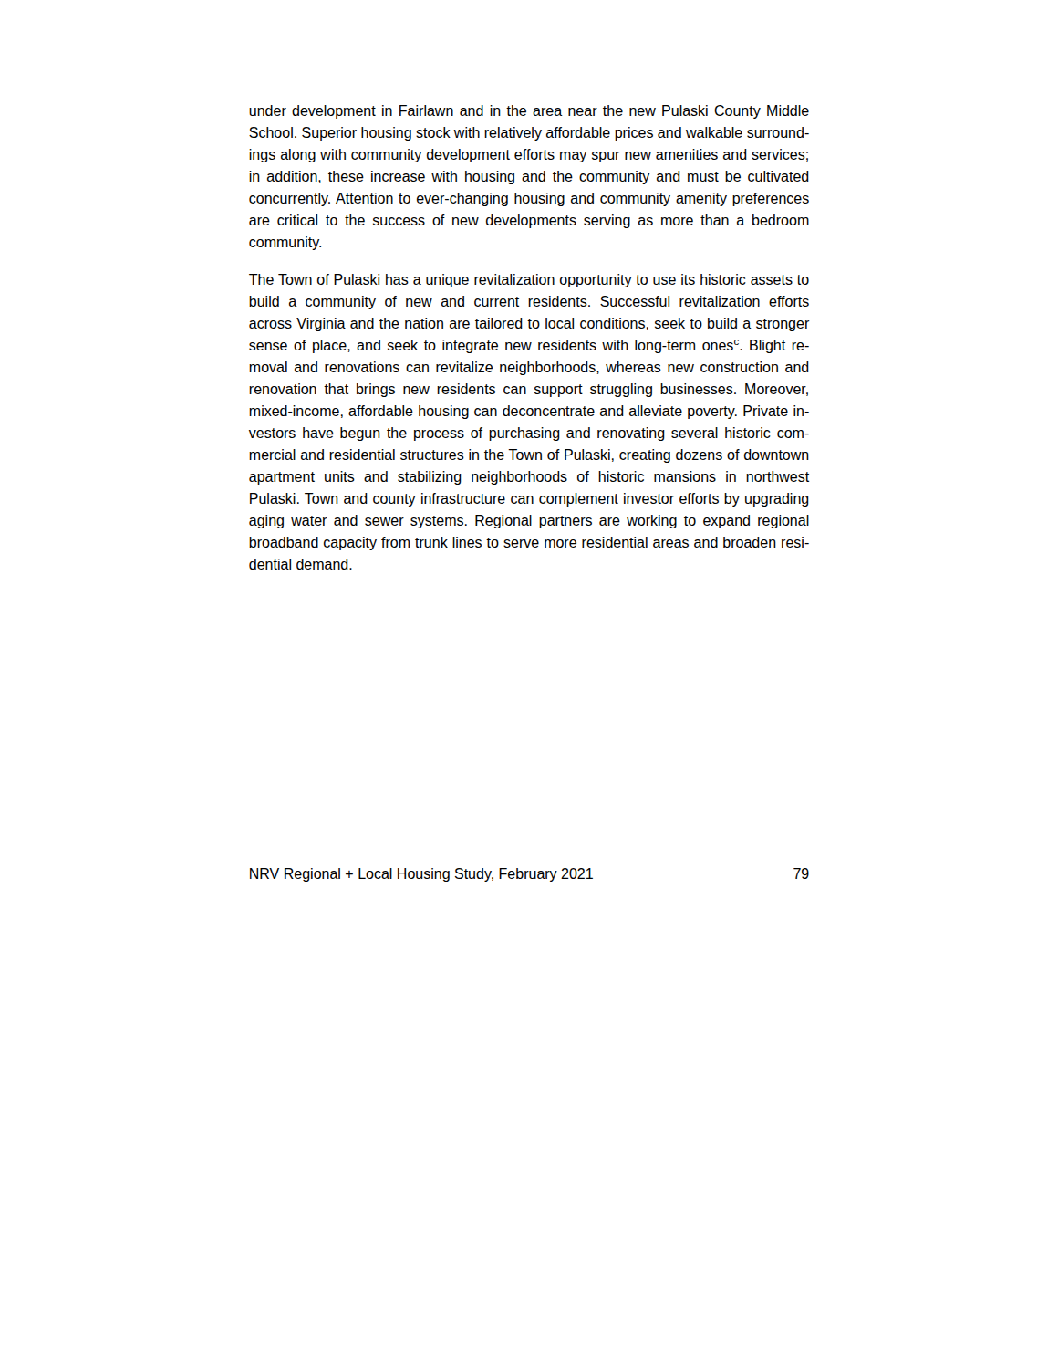under development in Fairlawn and in the area near the new Pulaski County Middle School. Superior housing stock with relatively affordable prices and walkable surroundings along with community development efforts may spur new amenities and services; in addition, these increase with housing and the community and must be cultivated concurrently. Attention to ever-changing housing and community amenity preferences are critical to the success of new developments serving as more than a bedroom community.
The Town of Pulaski has a unique revitalization opportunity to use its historic assets to build a community of new and current residents. Successful revitalization efforts across Virginia and the nation are tailored to local conditions, seek to build a stronger sense of place, and seek to integrate new residents with long-term onesc. Blight removal and renovations can revitalize neighborhoods, whereas new construction and renovation that brings new residents can support struggling businesses. Moreover, mixed-income, affordable housing can deconcentrate and alleviate poverty. Private investors have begun the process of purchasing and renovating several historic commercial and residential structures in the Town of Pulaski, creating dozens of downtown apartment units and stabilizing neighborhoods of historic mansions in northwest Pulaski. Town and county infrastructure can complement investor efforts by upgrading aging water and sewer systems. Regional partners are working to expand regional broadband capacity from trunk lines to serve more residential areas and broaden residential demand.
NRV Regional + Local Housing Study, February 2021 79